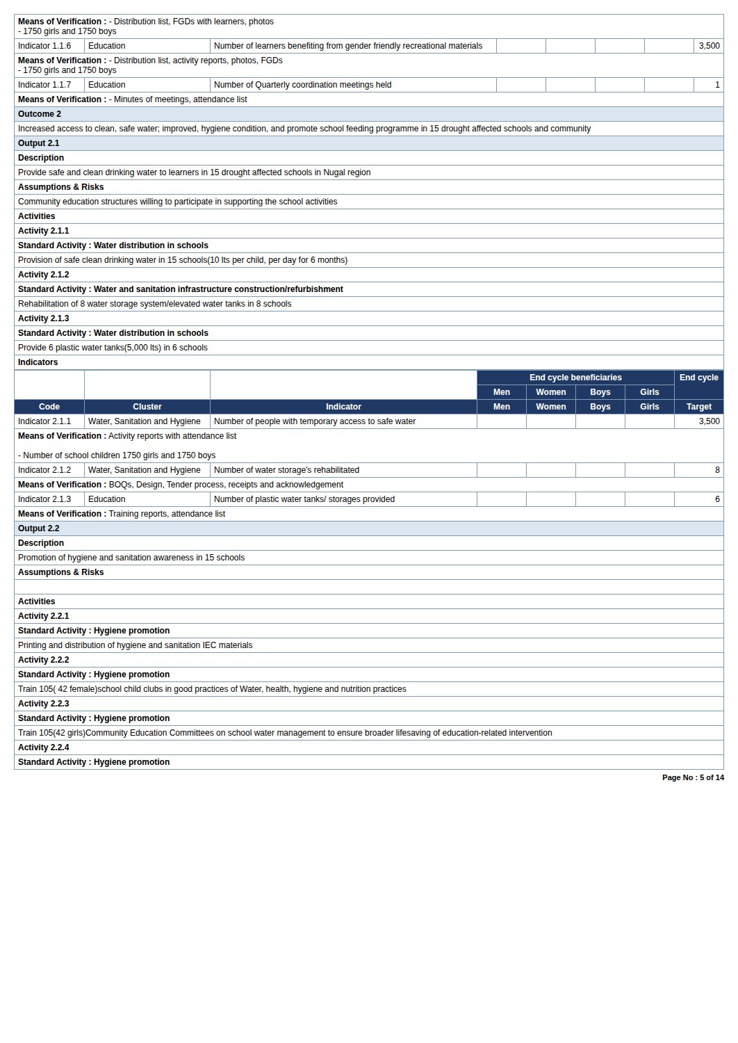| Means of Verification : - Distribution list, FGDs with learners, photos - 1750 girls and 1750 boys |
| Indicator 1.1.6 | Education | Number of learners benefiting from gender friendly recreational materials | | | | | 3,500 |
| Means of Verification : - Distribution list, activity reports, photos, FGDs - 1750 girls and 1750 boys |
| Indicator 1.1.7 | Education | Number of Quarterly coordination meetings held | | | | | 1 |
| Means of Verification : - Minutes of meetings, attendance list |
| Outcome 2 |
| Increased access to clean, safe water; improved, hygiene condition, and promote school feeding programme in 15 drought affected schools and community |
| Output 2.1 |
| Description |
| Provide safe and clean drinking water to learners in 15 drought affected schools in Nugal region |
| Assumptions & Risks |
| Community education structures willing to participate in supporting the school activities |
| Activities |
| Activity 2.1.1 |
| Standard Activity : Water distribution in schools |
| Provision of safe clean drinking water in 15 schools(10 lts per child, per day for 6 months) |
| Activity 2.1.2 |
| Standard Activity : Water and sanitation infrastructure construction/refurbishment |
| Rehabilitation of 8 water storage system/elevated water tanks in 8 schools |
| Activity 2.1.3 |
| Standard Activity : Water distribution in schools |
| Provide 6 plastic water tanks(5,000 lts) in 6 schools |
| Indicators |
| | | | End cycle beneficiaries | End cycle |
| Men | Women | Boys | Girls |
| Code | Cluster | Indicator | Men | Women | Boys | Girls | Target |
| Indicator 2.1.1 | Water, Sanitation and Hygiene | Number of people with temporary access to safe water | | | | | 3,500 |
| Means of Verification : Activity reports with attendance list - Number of school children 1750 girls and 1750 boys |
| Indicator 2.1.2 | Water, Sanitation and Hygiene | Number of water storage's rehabilitated | | | | | 8 |
| Means of Verification : BOQs, Design, Tender process, receipts and acknowledgement |
| Indicator 2.1.3 | Education | Number of plastic water tanks/ storages provided | | | | | 6 |
| Means of Verification : Training reports, attendance list |
| Output 2.2 |
| Description |
| Promotion of hygiene and sanitation awareness in 15 schools |
| Assumptions & Risks |
| Activities |
| Activity 2.2.1 |
| Standard Activity : Hygiene promotion |
| Printing and distribution of hygiene and sanitation IEC materials |
| Activity 2.2.2 |
| Standard Activity : Hygiene promotion |
| Train 105( 42 female)school child clubs in good practices of Water, health, hygiene and nutrition practices |
| Activity 2.2.3 |
| Standard Activity : Hygiene promotion |
| Train 105(42 girls)Community Education Committees on school water management to ensure broader lifesaving of education-related intervention |
| Activity 2.2.4 |
| Standard Activity : Hygiene promotion |
Page No : 5 of 14